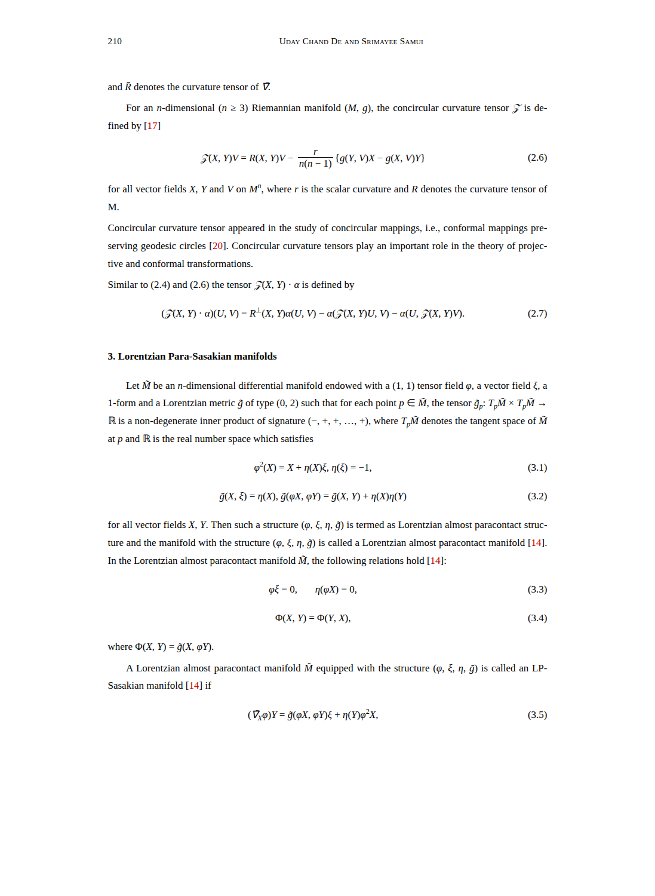210 Uday Chand De and Srimayee Samui
and R̄ denotes the curvature tensor of ∇̄.
For an n-dimensional (n ≥ 3) Riemannian manifold (M, g), the concircular curvature tensor 𝒵 is defined by [17]
𝒵(X, Y)V = R(X, Y)V − rn(n − 1){g(Y, V)X − g(X, V)Y}
(2.6)
for all vector fields X, Y and V on Mn, where r is the scalar curvature and R denotes the curvature tensor of M.
Concircular curvature tensor appeared in the study of concircular mappings, i.e., conformal mappings preserving geodesic circles [20]. Concircular curvature tensors play an important role in the theory of projective and conformal transformations.
Similar to (2.4) and (2.6) the tensor 𝒵(X, Y) · α is defined by
(𝒵(X, Y) · α)(U, V) = R⊥(X, Y)α(U, V) − α(𝒵(X, Y)U, V) − α(U, 𝒵(X, Y)V).
(2.7)
3. Lorentzian Para-Sasakian manifolds
Let M̃ be an n-dimensional differential manifold endowed with a (1, 1) tensor field φ, a vector field ξ, a 1-form and a Lorentzian metric g̃ of type (0, 2) such that for each point p ∈ M̃, the tensor g̃p: TpM̃ × TpM̃ → ℝ is a non-degenerate inner product of signature (−, +, +, …, +), where TpM̃ denotes the tangent space of M̃ at p and ℝ is the real number space which satisfies
φ2(X) = X + η(X)ξ, η(ξ) = −1,
(3.1)
g̃(X, ξ) = η(X), g̃(φX, φY) = g̃(X, Y) + η(X)η(Y)
(3.2)
for all vector fields X, Y. Then such a structure (φ, ξ, η, g̃) is termed as Lorentzian almost paracontact structure and the manifold with the structure (φ, ξ, η, g̃) is called a Lorentzian almost paracontact manifold [14]. In the Lorentzian almost paracontact manifold M̃, the following relations hold [14]:
φξ = 0, η(φX) = 0,
(3.3)
Φ(X, Y) = Φ(Y, X),
(3.4)
where Φ(X, Y) = g̃(X, φY).
A Lorentzian almost paracontact manifold M̃ equipped with the structure (φ, ξ, η, g̃) is called an LP-Sasakian manifold [14] if
(∇̄Xφ)Y = g̃(φX, φY)ξ + η(Y)φ2X,
(3.5)